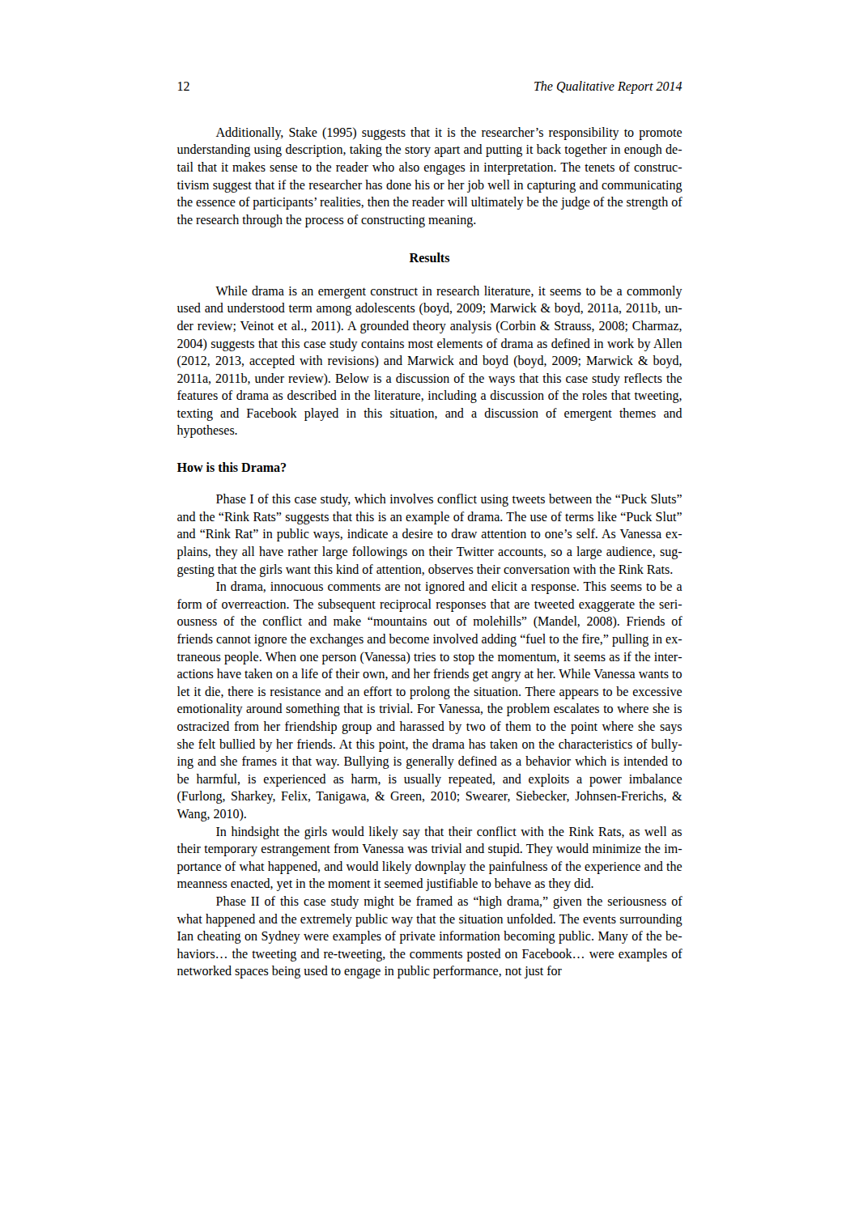12 The Qualitative Report 2014
Additionally, Stake (1995) suggests that it is the researcher’s responsibility to promote understanding using description, taking the story apart and putting it back together in enough detail that it makes sense to the reader who also engages in interpretation. The tenets of constructivism suggest that if the researcher has done his or her job well in capturing and communicating the essence of participants’ realities, then the reader will ultimately be the judge of the strength of the research through the process of constructing meaning.
Results
While drama is an emergent construct in research literature, it seems to be a commonly used and understood term among adolescents (boyd, 2009; Marwick & boyd, 2011a, 2011b, under review; Veinot et al., 2011). A grounded theory analysis (Corbin & Strauss, 2008; Charmaz, 2004) suggests that this case study contains most elements of drama as defined in work by Allen (2012, 2013, accepted with revisions) and Marwick and boyd (boyd, 2009; Marwick & boyd, 2011a, 2011b, under review). Below is a discussion of the ways that this case study reflects the features of drama as described in the literature, including a discussion of the roles that tweeting, texting and Facebook played in this situation, and a discussion of emergent themes and hypotheses.
How is this Drama?
Phase I of this case study, which involves conflict using tweets between the “Puck Sluts” and the “Rink Rats” suggests that this is an example of drama. The use of terms like “Puck Slut” and “Rink Rat” in public ways, indicate a desire to draw attention to one’s self. As Vanessa explains, they all have rather large followings on their Twitter accounts, so a large audience, suggesting that the girls want this kind of attention, observes their conversation with the Rink Rats.
In drama, innocuous comments are not ignored and elicit a response. This seems to be a form of overreaction. The subsequent reciprocal responses that are tweeted exaggerate the seriousness of the conflict and make “mountains out of molehills” (Mandel, 2008). Friends of friends cannot ignore the exchanges and become involved adding “fuel to the fire,” pulling in extraneous people. When one person (Vanessa) tries to stop the momentum, it seems as if the interactions have taken on a life of their own, and her friends get angry at her. While Vanessa wants to let it die, there is resistance and an effort to prolong the situation. There appears to be excessive emotionality around something that is trivial. For Vanessa, the problem escalates to where she is ostracized from her friendship group and harassed by two of them to the point where she says she felt bullied by her friends. At this point, the drama has taken on the characteristics of bullying and she frames it that way. Bullying is generally defined as a behavior which is intended to be harmful, is experienced as harm, is usually repeated, and exploits a power imbalance (Furlong, Sharkey, Felix, Tanigawa, & Green, 2010; Swearer, Siebecker, Johnsen-Frerichs, & Wang, 2010).
In hindsight the girls would likely say that their conflict with the Rink Rats, as well as their temporary estrangement from Vanessa was trivial and stupid. They would minimize the importance of what happened, and would likely downplay the painfulness of the experience and the meanness enacted, yet in the moment it seemed justifiable to behave as they did.
Phase II of this case study might be framed as “high drama,” given the seriousness of what happened and the extremely public way that the situation unfolded. The events surrounding Ian cheating on Sydney were examples of private information becoming public. Many of the behaviors… the tweeting and re-tweeting, the comments posted on Facebook… were examples of networked spaces being used to engage in public performance, not just for